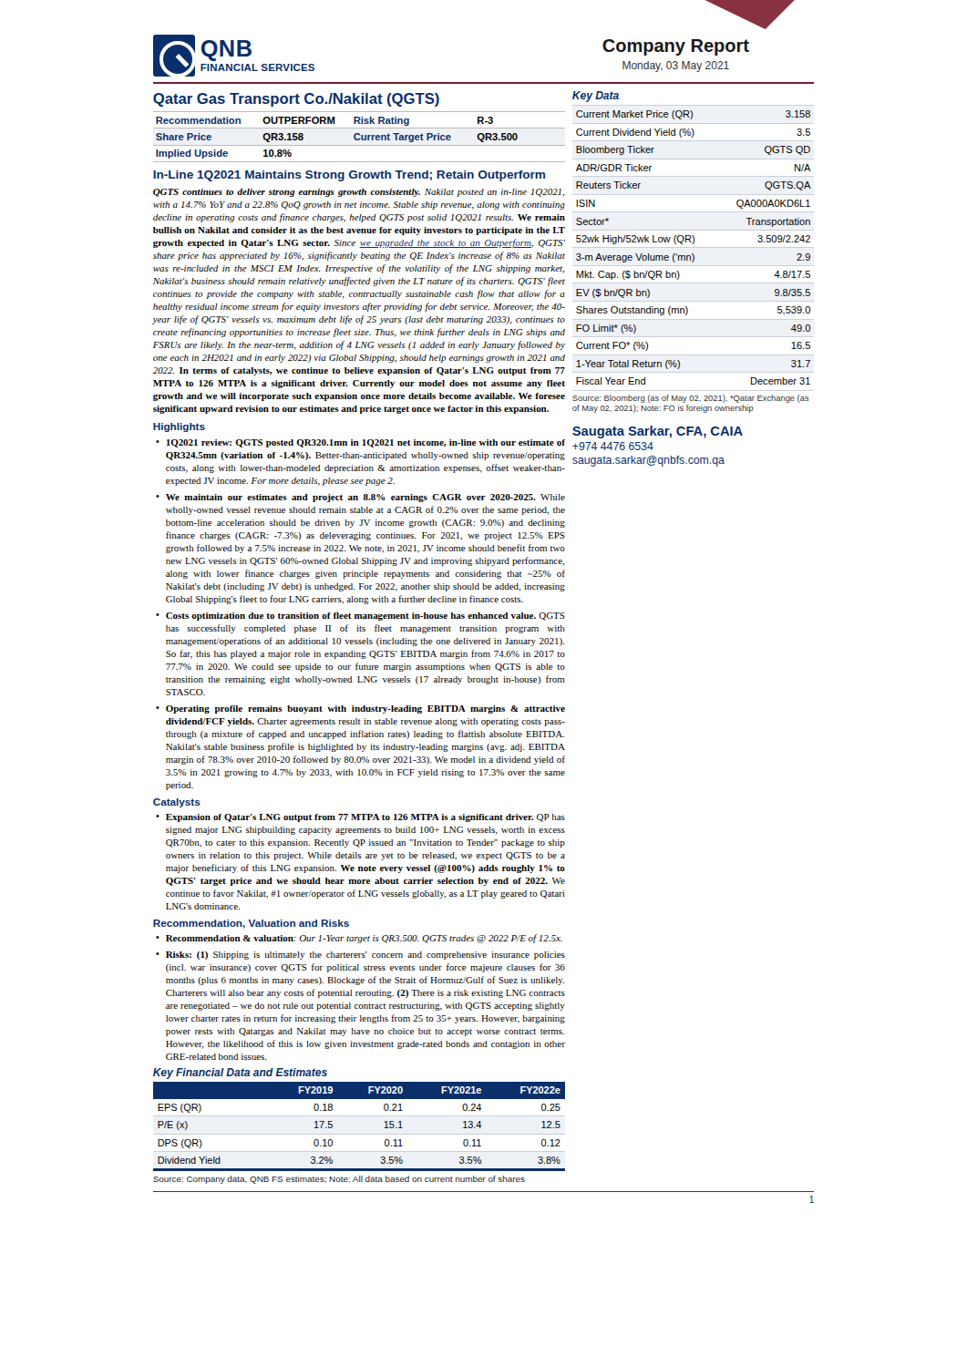QNB
FINANCIAL SERVICES
Company Report
Monday, 03 May 2021
Qatar Gas Transport Co./Nakilat (QGTS)
| Recommendation | OUTPERFORM | Risk Rating | R-3 |
| Share Price | QR3.158 | Current Target Price | QR3.500 |
| Implied Upside | 10.8% | | |
In-Line 1Q2021 Maintains Strong Growth Trend; Retain Outperform
QGTS continues to deliver strong earnings growth consistently. Nakilat posted an in-line 1Q2021, with a 14.7% YoY and a 22.8% QoQ growth in net income. Stable ship revenue, along with continuing decline in operating costs and finance charges, helped QGTS post solid 1Q2021 results. We remain bullish on Nakilat and consider it as the best avenue for equity investors to participate in the LT growth expected in Qatar's LNG sector. Since we upgraded the stock to an Outperform, QGTS' share price has appreciated by 16%, significantly beating the QE Index's increase of 8% as Nakilat was re-included in the MSCI EM Index. Irrespective of the volatility of the LNG shipping market, Nakilat's business should remain relatively unaffected given the LT nature of its charters. QGTS' fleet continues to provide the company with stable, contractually sustainable cash flow that allow for a healthy residual income stream for equity investors after providing for debt service. Moreover, the 40-year life of QGTS' vessels vs. maximum debt life of 25 years (last debt maturing 2033), continues to create refinancing opportunities to increase fleet size. Thus, we think further deals in LNG ships and FSRUs are likely. In the near-term, addition of 4 LNG vessels (1 added in early January followed by one each in 2H2021 and in early 2022) via Global Shipping, should help earnings growth in 2021 and 2022. In terms of catalysts, we continue to believe expansion of Qatar's LNG output from 77 MTPA to 126 MTPA is a significant driver. Currently our model does not assume any fleet growth and we will incorporate such expansion once more details become available. We foresee significant upward revision to our estimates and price target once we factor in this expansion.
Highlights
1Q2021 review: QGTS posted QR320.1mn in 1Q2021 net income, in-line with our estimate of QR324.5mn (variation of -1.4%). Better-than-anticipated wholly-owned ship revenue/operating costs, along with lower-than-modeled depreciation & amortization expenses, offset weaker-than-expected JV income. For more details, please see page 2.
We maintain our estimates and project an 8.8% earnings CAGR over 2020-2025. While wholly-owned vessel revenue should remain stable at a CAGR of 0.2% over the same period, the bottom-line acceleration should be driven by JV income growth (CAGR: 9.0%) and declining finance charges (CAGR: -7.3%) as deleveraging continues. For 2021, we project 12.5% EPS growth followed by a 7.5% increase in 2022. We note, in 2021, JV income should benefit from two new LNG vessels in QGTS' 60%-owned Global Shipping JV and improving shipyard performance, along with lower finance charges given principle repayments and considering that ~25% of Nakilat's debt (including JV debt) is unhedged. For 2022, another ship should be added, increasing Global Shipping's fleet to four LNG carriers, along with a further decline in finance costs.
Costs optimization due to transition of fleet management in-house has enhanced value. QGTS has successfully completed phase II of its fleet management transition program with management/operations of an additional 10 vessels (including the one delivered in January 2021). So far, this has played a major role in expanding QGTS' EBITDA margin from 74.6% in 2017 to 77.7% in 2020. We could see upside to our future margin assumptions when QGTS is able to transition the remaining eight wholly-owned LNG vessels (17 already brought in-house) from STASCO.
Operating profile remains buoyant with industry-leading EBITDA margins & attractive dividend/FCF yields. Charter agreements result in stable revenue along with operating costs pass-through (a mixture of capped and uncapped inflation rates) leading to flattish absolute EBITDA. Nakilat's stable business profile is highlighted by its industry-leading margins (avg. adj. EBITDA margin of 78.3% over 2010-20 followed by 80.0% over 2021-33). We model in a dividend yield of 3.5% in 2021 growing to 4.7% by 2033, with 10.0% in FCF yield rising to 17.3% over the same period.
Catalysts
Expansion of Qatar's LNG output from 77 MTPA to 126 MTPA is a significant driver. QP has signed major LNG shipbuilding capacity agreements to build 100+ LNG vessels, worth in excess QR70bn, to cater to this expansion. Recently QP issued an "Invitation to Tender" package to ship owners in relation to this project. While details are yet to be released, we expect QGTS to be a major beneficiary of this LNG expansion. We note every vessel (@100%) adds roughly 1% to QGTS' target price and we should hear more about carrier selection by end of 2022. We continue to favor Nakilat, #1 owner/operator of LNG vessels globally, as a LT play geared to Qatari LNG's dominance.
Recommendation, Valuation and Risks
Recommendation & valuation: Our 1-Year target is QR3.500. QGTS trades @ 2022 P/E of 12.5x.
Risks: (1) Shipping is ultimately the charterers' concern and comprehensive insurance policies (incl. war insurance) cover QGTS for political stress events under force majeure clauses for 36 months (plus 6 months in many cases). Blockage of the Strait of Hormuz/Gulf of Suez is unlikely. Charterers will also bear any costs of potential rerouting. (2) There is a risk existing LNG contracts are renegotiated – we do not rule out potential contract restructuring, with QGTS accepting slightly lower charter rates in return for increasing their lengths from 25 to 35+ years. However, bargaining power rests with Qatargas and Nakilat may have no choice but to accept worse contract terms. However, the likelihood of this is low given investment grade-rated bonds and contagion in other GRE-related bond issues.
Key Financial Data and Estimates
| | FY2019 | FY2020 | FY2021e | FY2022e |
| --- | --- | --- | --- | --- |
| EPS (QR) | 0.18 | 0.21 | 0.24 | 0.25 |
| P/E (x) | 17.5 | 15.1 | 13.4 | 12.5 |
| DPS (QR) | 0.10 | 0.11 | 0.11 | 0.12 |
| Dividend Yield | 3.2% | 3.5% | 3.5% | 3.8% |
Source: Company data, QNB FS estimates; Note: All data based on current number of shares
Key Data
| Current Market Price (QR) | 3.158 |
| Current Dividend Yield (%) | 3.5 |
| Bloomberg Ticker | QGTS QD |
| ADR/GDR Ticker | N/A |
| Reuters Ticker | QGTS.QA |
| ISIN | QA000A0KD6L1 |
| Sector* | Transportation |
| 52wk High/52wk Low (QR) | 3.509/2.242 |
| 3-m Average Volume (‘mn) | 2.9 |
| Mkt. Cap. ($ bn/QR bn) | 4.8/17.5 |
| EV ($ bn/QR bn) | 9.8/35.5 |
| Shares Outstanding (mn) | 5,539.0 |
| FO Limit* (%) | 49.0 |
| Current FO* (%) | 16.5 |
| 1-Year Total Return (%) | 31.7 |
| Fiscal Year End | December 31 |
Source: Bloomberg (as of May 02, 2021), *Qatar Exchange (as of May 02, 2021); Note: FO is foreign ownership
Saugata Sarkar, CFA, CAIA
+974 4476 6534
saugata.sarkar@qnbfs.com.qa
1